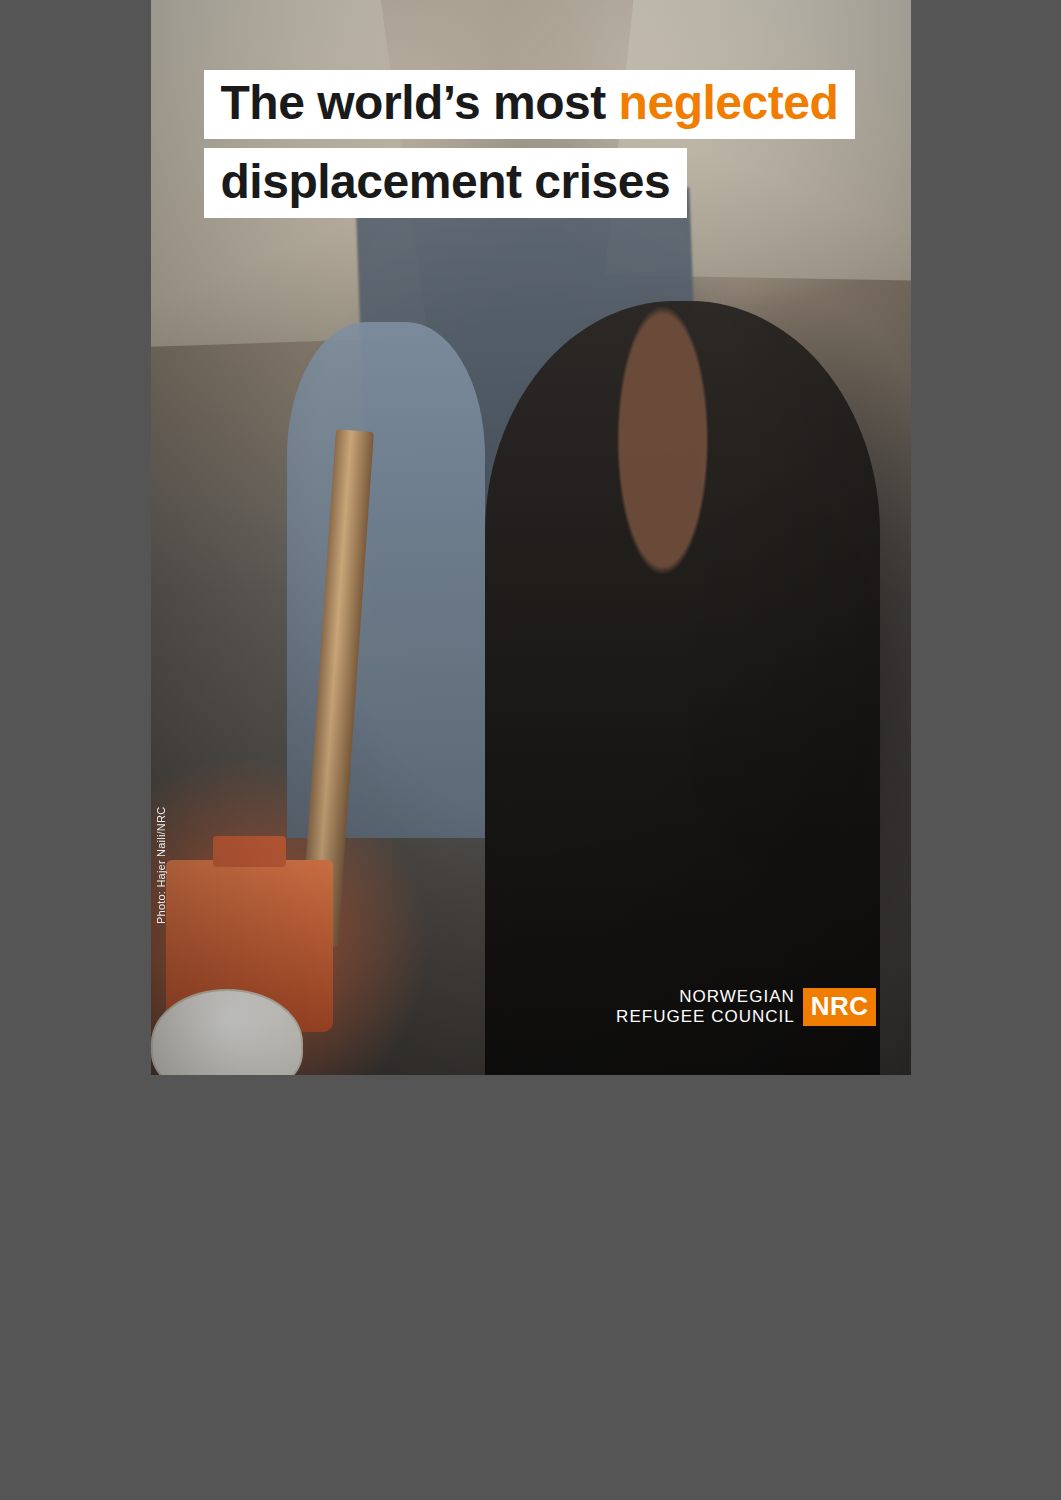The world’s most neglected displacement crises
Photo: Hajer Naili/NRC
NORWEGIAN
REFUGEE COUNCIL
NRC